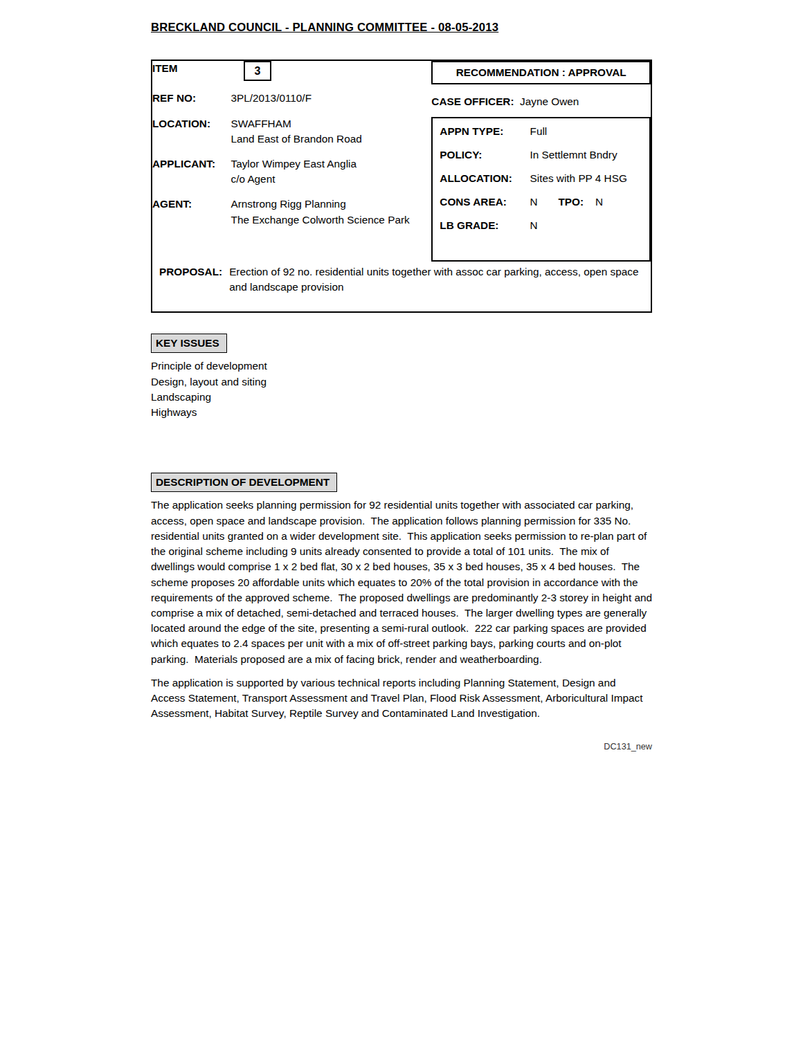BRECKLAND COUNCIL - PLANNING COMMITTEE - 08-05-2013
| / ITEM / 3 / / REF NO: / 3PL/2013/0110/F / / LOCATION: / SWAFFHAM Land East of Brandon Road / / APPLICANT: / Taylor Wimpey East Anglia c/o Agent / / AGENT: / Arnstrong Rigg Planning The Exchange Colworth Science Park / | RECOMMENDATION : APPROVAL CASE OFFICER: Jayne Owen / APPN TYPE: / Full / / POLICY: / In Settlemnt Bndry / / ALLOCATION: / Sites with PP 4 HSG / / CONS AREA: / N TPO: N / / LB GRADE: / N / |
| / PROPOSAL: / Erection of 92 no. residential units together with assoc car parking, access, open space and landscape provision / |
KEY ISSUES
Principle of development
Design, layout and siting
Landscaping
Highways
DESCRIPTION OF DEVELOPMENT
The application seeks planning permission for 92 residential units together with associated car parking, access, open space and landscape provision. The application follows planning permission for 335 No. residential units granted on a wider development site. This application seeks permission to re-plan part of the original scheme including 9 units already consented to provide a total of 101 units. The mix of dwellings would comprise 1 x 2 bed flat, 30 x 2 bed houses, 35 x 3 bed houses, 35 x 4 bed houses. The scheme proposes 20 affordable units which equates to 20% of the total provision in accordance with the requirements of the approved scheme. The proposed dwellings are predominantly 2-3 storey in height and comprise a mix of detached, semi-detached and terraced houses. The larger dwelling types are generally located around the edge of the site, presenting a semi-rural outlook. 222 car parking spaces are provided which equates to 2.4 spaces per unit with a mix of off-street parking bays, parking courts and on-plot parking. Materials proposed are a mix of facing brick, render and weatherboarding.
The application is supported by various technical reports including Planning Statement, Design and Access Statement, Transport Assessment and Travel Plan, Flood Risk Assessment, Arboricultural Impact Assessment, Habitat Survey, Reptile Survey and Contaminated Land Investigation.
DC131_new